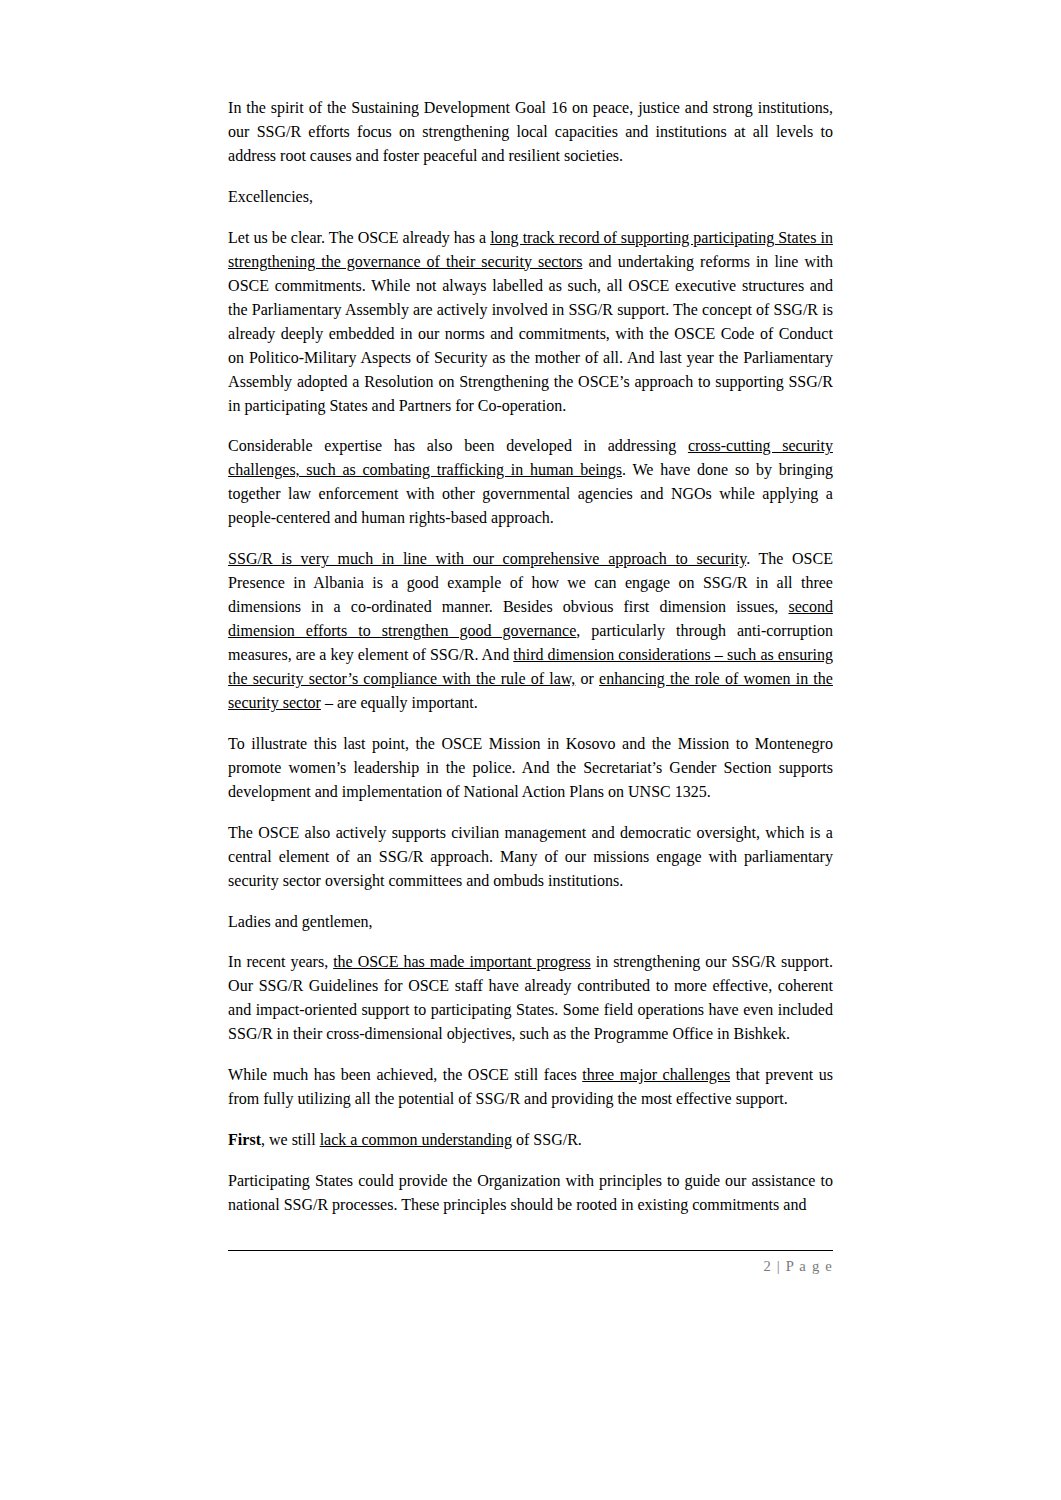In the spirit of the Sustaining Development Goal 16 on peace, justice and strong institutions, our SSG/R efforts focus on strengthening local capacities and institutions at all levels to address root causes and foster peaceful and resilient societies.
Excellencies,
Let us be clear. The OSCE already has a long track record of supporting participating States in strengthening the governance of their security sectors and undertaking reforms in line with OSCE commitments. While not always labelled as such, all OSCE executive structures and the Parliamentary Assembly are actively involved in SSG/R support. The concept of SSG/R is already deeply embedded in our norms and commitments, with the OSCE Code of Conduct on Politico-Military Aspects of Security as the mother of all. And last year the Parliamentary Assembly adopted a Resolution on Strengthening the OSCE’s approach to supporting SSG/R in participating States and Partners for Co-operation.
Considerable expertise has also been developed in addressing cross-cutting security challenges, such as combating trafficking in human beings. We have done so by bringing together law enforcement with other governmental agencies and NGOs while applying a people-centered and human rights-based approach.
SSG/R is very much in line with our comprehensive approach to security. The OSCE Presence in Albania is a good example of how we can engage on SSG/R in all three dimensions in a co-ordinated manner. Besides obvious first dimension issues, second dimension efforts to strengthen good governance, particularly through anti-corruption measures, are a key element of SSG/R. And third dimension considerations – such as ensuring the security sector’s compliance with the rule of law, or enhancing the role of women in the security sector – are equally important.
To illustrate this last point, the OSCE Mission in Kosovo and the Mission to Montenegro promote women’s leadership in the police. And the Secretariat’s Gender Section supports development and implementation of National Action Plans on UNSC 1325.
The OSCE also actively supports civilian management and democratic oversight, which is a central element of an SSG/R approach. Many of our missions engage with parliamentary security sector oversight committees and ombuds institutions.
Ladies and gentlemen,
In recent years, the OSCE has made important progress in strengthening our SSG/R support. Our SSG/R Guidelines for OSCE staff have already contributed to more effective, coherent and impact-oriented support to participating States. Some field operations have even included SSG/R in their cross-dimensional objectives, such as the Programme Office in Bishkek.
While much has been achieved, the OSCE still faces three major challenges that prevent us from fully utilizing all the potential of SSG/R and providing the most effective support.
First, we still lack a common understanding of SSG/R.
Participating States could provide the Organization with principles to guide our assistance to national SSG/R processes. These principles should be rooted in existing commitments and
2 | P a g e